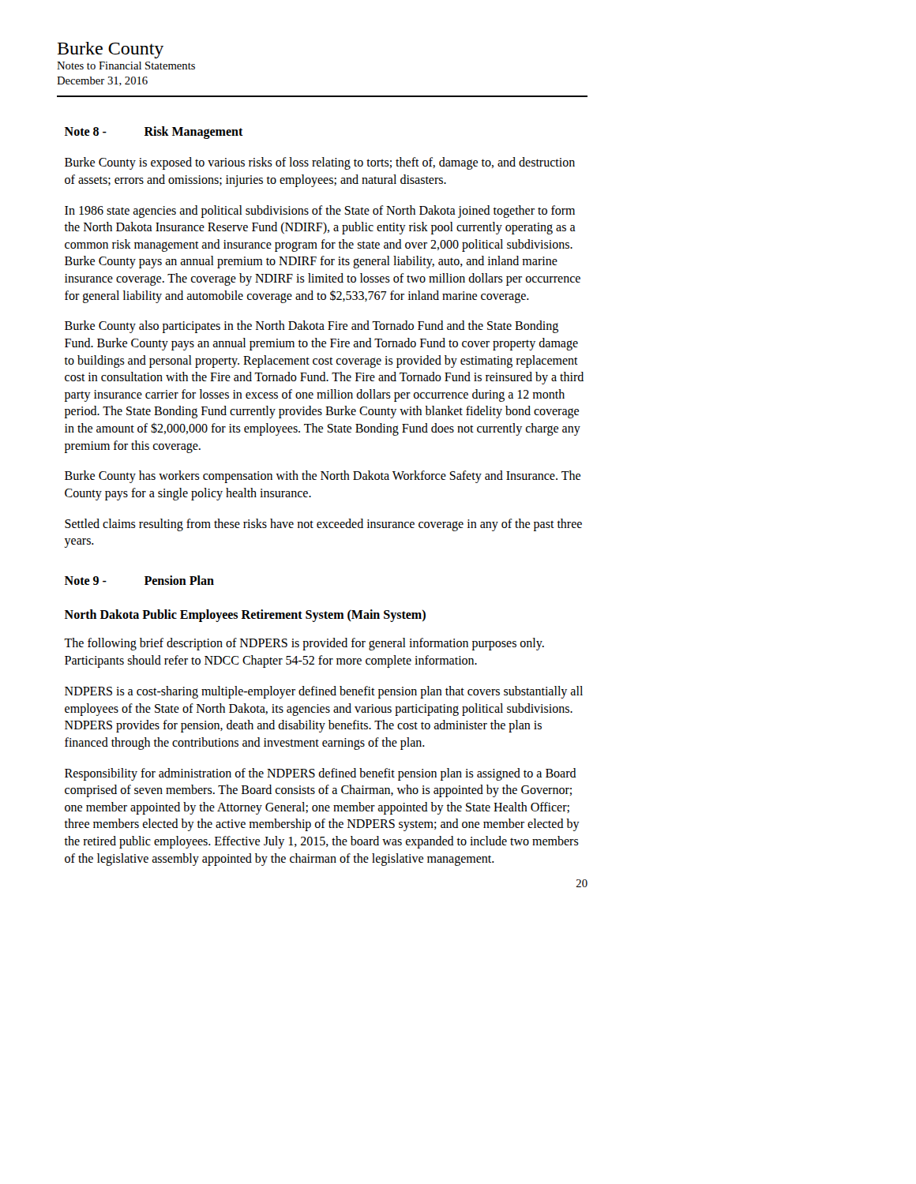Burke County
Notes to Financial Statements
December 31, 2016
Note 8 -Risk Management
Burke County is exposed to various risks of loss relating to torts; theft of, damage to, and destruction of assets; errors and omissions; injuries to employees; and natural disasters.
In 1986 state agencies and political subdivisions of the State of North Dakota joined together to form the North Dakota Insurance Reserve Fund (NDIRF), a public entity risk pool currently operating as a common risk management and insurance program for the state and over 2,000 political subdivisions. Burke County pays an annual premium to NDIRF for its general liability, auto, and inland marine insurance coverage. The coverage by NDIRF is limited to losses of two million dollars per occurrence for general liability and automobile coverage and to $2,533,767 for inland marine coverage.
Burke County also participates in the North Dakota Fire and Tornado Fund and the State Bonding Fund. Burke County pays an annual premium to the Fire and Tornado Fund to cover property damage to buildings and personal property. Replacement cost coverage is provided by estimating replacement cost in consultation with the Fire and Tornado Fund. The Fire and Tornado Fund is reinsured by a third party insurance carrier for losses in excess of one million dollars per occurrence during a 12 month period. The State Bonding Fund currently provides Burke County with blanket fidelity bond coverage in the amount of $2,000,000 for its employees. The State Bonding Fund does not currently charge any premium for this coverage.
Burke County has workers compensation with the North Dakota Workforce Safety and Insurance. The County pays for a single policy health insurance.
Settled claims resulting from these risks have not exceeded insurance coverage in any of the past three years.
Note 9 -Pension Plan
North Dakota Public Employees Retirement System (Main System)
The following brief description of NDPERS is provided for general information purposes only. Participants should refer to NDCC Chapter 54-52 for more complete information.
NDPERS is a cost-sharing multiple-employer defined benefit pension plan that covers substantially all employees of the State of North Dakota, its agencies and various participating political subdivisions. NDPERS provides for pension, death and disability benefits. The cost to administer the plan is financed through the contributions and investment earnings of the plan.
Responsibility for administration of the NDPERS defined benefit pension plan is assigned to a Board comprised of seven members. The Board consists of a Chairman, who is appointed by the Governor; one member appointed by the Attorney General; one member appointed by the State Health Officer; three members elected by the active membership of the NDPERS system; and one member elected by the retired public employees. Effective July 1, 2015, the board was expanded to include two members of the legislative assembly appointed by the chairman of the legislative management.
20